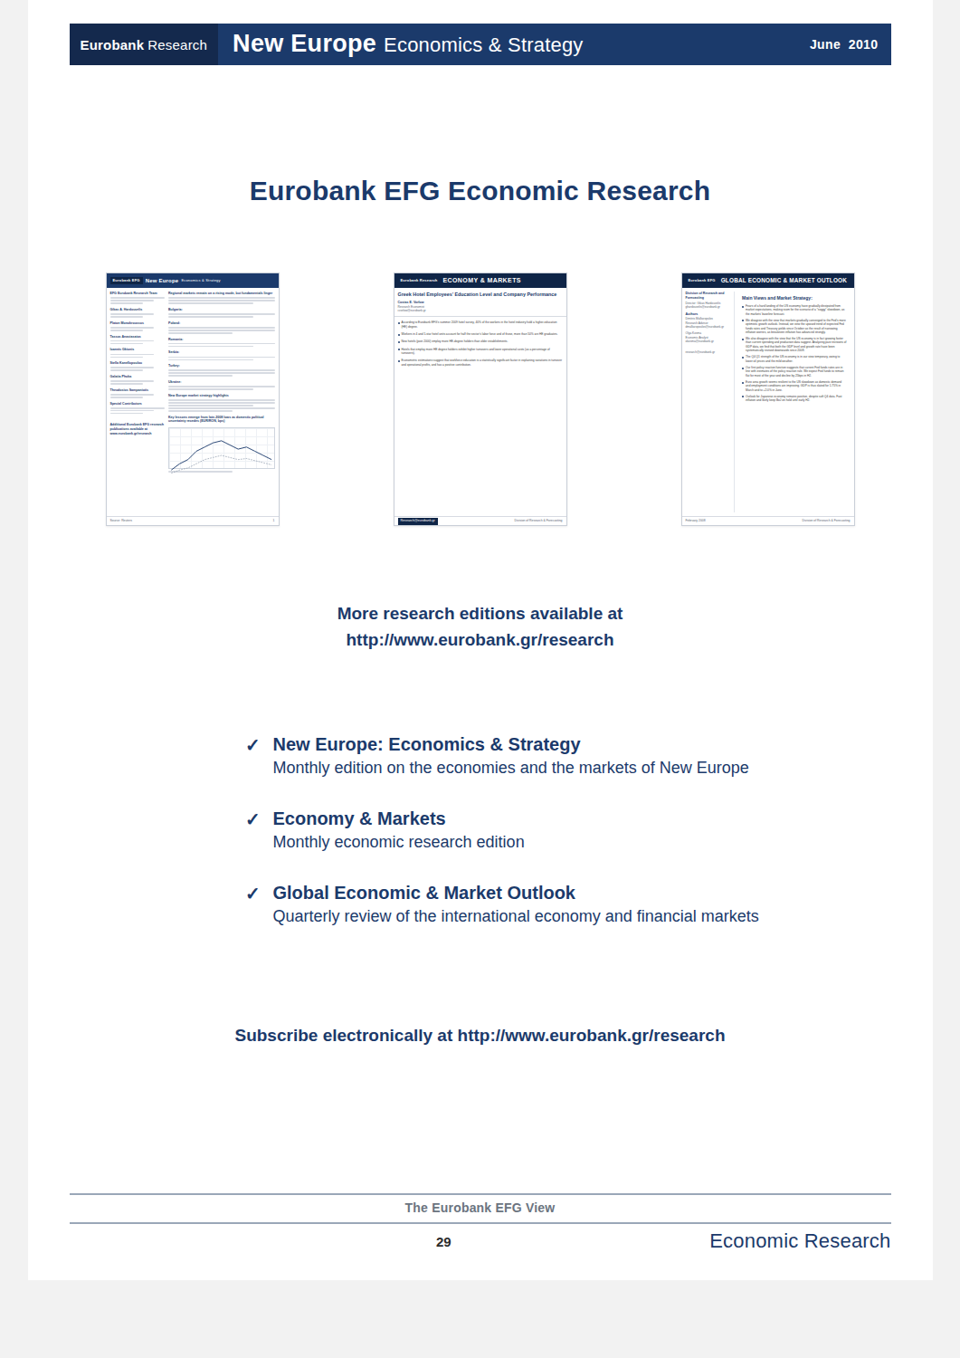Eurobank Research
New Europe Economics & Strategy
June 2010
Eurobank EFG Economic Research
Eurobank EFG New Europe Economics & Strategy
EFG Eurobank Research Team
Gikas A. Hardouvelis
Platon Monokroussos
Tassos Anastasatos
Ioannis Gkionis
Stella Kanellopoulou
Galatia Phoka
Theodosios Sampaniotis
Special Contributors
Additional Eurobank EFG research publications available at www.eurobank.gr/research
Regional markets remain on a rising mode, but fundamentals linger
Bulgaria:
Poland:
Romania:
Serbia:
Turkey:
Ukraine:
New Europe market strategy highlights
Key lessons emerge from late-2008 lows as domestic political uncertainty recedes (EUR/RON, bps)
Source: Reuters 1
Eurobank Research ECONOMY & MARKETS
Greek Hotel Employees’ Education Level and Company Performance
Costas E. Vorlow Research Economist cvorlow@eurobank.gr
According to Eurobank EFG’s summer 2009 hotel survey, 40% of the workers in the hotel industry hold a higher-education (HE) degree.
Workers in 4 and 5-star hotel units account for half the sector’s labor force and of those, more than 50% are HE graduates.
New hotels (post 2000) employ more HE-degree holders than older establishments.
Hotels that employ more HE degree holders exhibit higher turnovers and lower operational costs (as a percentage of turnovers).
Econometric estimations suggest that workforce education is a statistically significant factor in explaining variations in turnover and operational profits, and has a positive contribution.
Research@eurobank.gr Division of Research & Forecasting
Eurobank EFG GLOBAL ECONOMIC & MARKET OUTLOOK
Division of Research and Forecasting
Director: Gikas Hardouvelis
ghardouvelis@eurobank.gr
Authors
Dimitris Malliaropulos
Research Advisor
dmalliaropoulos@eurobank.gr
Olga Kosma
Economic Analyst
okosma@eurobank.gr
research@eurobank.gr
Main Views and Market Strategy:
Fears of a hard landing of the US economy have gradually dissipated from market expectations, making room for the scenario of a “soggy” slowdown, as the markets’ baseline forecast.
We disagree with the view that markets gradually converged to the Fed’s more optimistic growth outlook. Instead, we view the upward trend of expected Fed funds rates and Treasury yields since October as the result of narrowing inflation worries, as breakeven inflation has advanced strongly.
We also disagree with the view that the US economy is in fact growing faster than current spending and production data suggest. Analyzing past revisions of GDP data, we find that both the GDP level and growth rate have been systematically revised downwards since 2008.
The Q4 Q1 strength of the US economy is in our view temporary, owing to lower oil prices and the mild weather.
Our first policy reaction function suggests that current Fed funds rates are in line with estimates of the policy reaction rule. We expect Fed funds to remain flat for most of the year and decline by 25bps in H2.
Euro area growth seems resilient to the US slowdown as domestic demand and employment conditions are improving. GDP is thus slated for 1.75% in March and to +2.0% in June.
Outlook for Japanese economy remains positive, despite soft Q4 data. Fast inflation and likely keep BoJ on hold until early H2.
February 2008 Division of Research & Forecasting
More research editions available at
http://www.eurobank.gr/research
✓
New Europe: Economics & Strategy
Monthly edition on the economies and the markets of New Europe
✓
Economy & Markets
Monthly economic research edition
✓
Global Economic & Market Outlook
Quarterly review of the international economy and financial markets
Subscribe electronically at http://www.eurobank.gr/research
The Eurobank EFG View
29
Economic Research